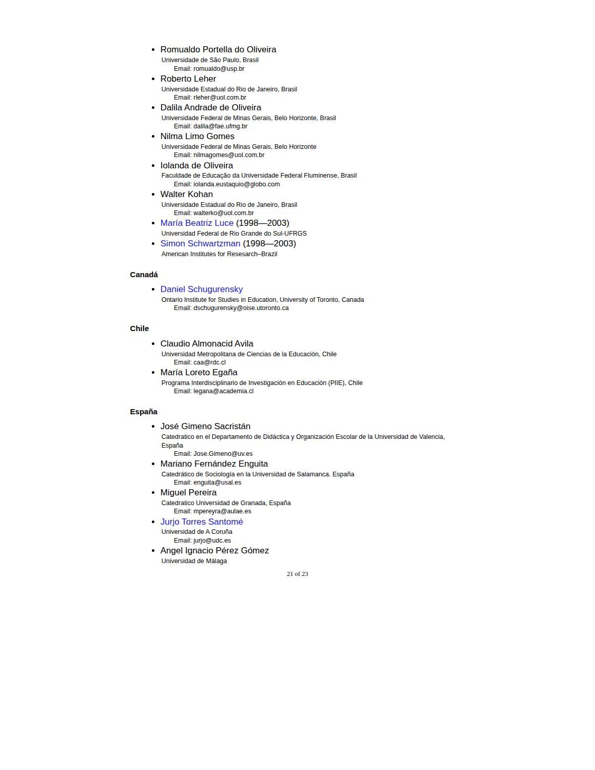Romualdo Portella do Oliveira Universidade de São Paulo, Brasil Email: romualdo@usp.br
Roberto Leher Universidade Estadual do Rio de Janeiro, Brasil Email: rleher@uol.com.br
Dalila Andrade de Oliveira Universidade Federal de Minas Gerais, Belo Horizonte, Brasil Email: dalila@fae.ufmg.br
Nilma Limo Gomes Universidade Federal de Minas Gerais, Belo Horizonte Email: nilmagomes@uol.com.br
Iolanda de Oliveira Faculdade de Educação da Universidade Federal Fluminense, Brasil Email: iolanda.eustaquio@globo.com
Walter Kohan Universidade Estadual do Rio de Janeiro, Brasil Email: walterko@uol.com.br
María Beatriz Luce (1998—2003) Universidad Federal de Rio Grande do Sul-UFRGS
Simon Schwartzman (1998—2003) American Institutes for Resesarch–Brazil
Canadá
Daniel Schugurensky Ontario Institute for Studies in Education, University of Toronto, Canada Email: dschugurensky@oise.utoronto.ca
Chile
Claudio Almonacid Avila Universidad Metropolitana de Ciencias de la Educación, Chile Email: caa@rdc.cl
María Loreto Egaña Programa Interdisciplinario de Investigación en Educación (PIIE), Chile Email: legana@academia.cl
España
José Gimeno Sacristán Catedratico en el Departamento de Didáctica y Organización Escolar de la Universidad de Valencia, España Email: Jose.Gimeno@uv.es
Mariano Fernández Enguita Catedrático de Sociología en la Universidad de Salamanca. España Email: enguita@usal.es
Miguel Pereira Catedratico Universidad de Granada, España Email: mpereyra@aulae.es
Jurjo Torres Santomé Universidad de A Coruña Email: jurjo@udc.es
Angel Ignacio Pérez Gómez Universidad de Málaga
21 of 23